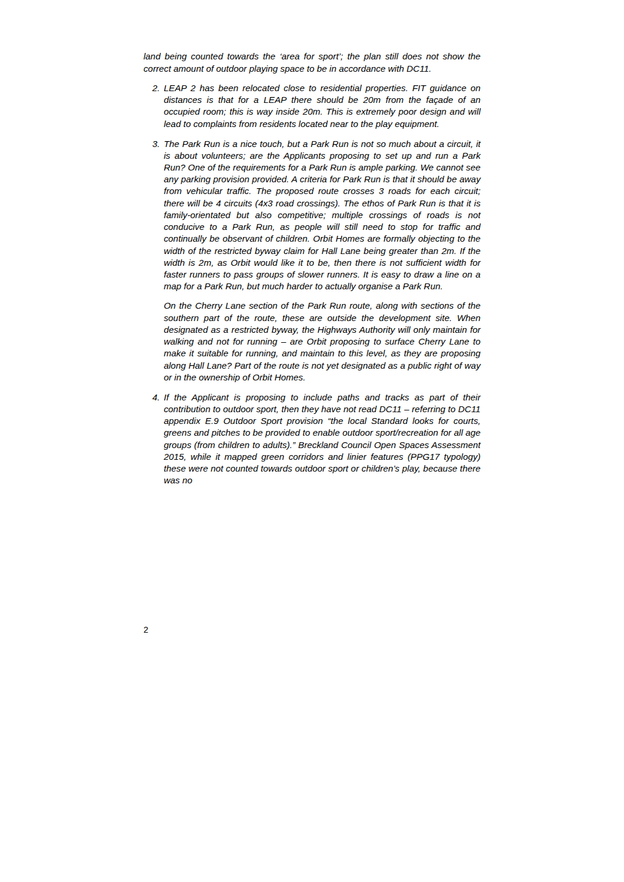land being counted towards the ‘area for sport’; the plan still does not show the correct amount of outdoor playing space to be in accordance with DC11.
LEAP 2 has been relocated close to residential properties. FIT guidance on distances is that for a LEAP there should be 20m from the façade of an occupied room; this is way inside 20m. This is extremely poor design and will lead to complaints from residents located near to the play equipment.
The Park Run is a nice touch, but a Park Run is not so much about a circuit, it is about volunteers; are the Applicants proposing to set up and run a Park Run? One of the requirements for a Park Run is ample parking. We cannot see any parking provision provided. A criteria for Park Run is that it should be away from vehicular traffic. The proposed route crosses 3 roads for each circuit; there will be 4 circuits (4x3 road crossings). The ethos of Park Run is that it is family-orientated but also competitive; multiple crossings of roads is not conducive to a Park Run, as people will still need to stop for traffic and continually be observant of children. Orbit Homes are formally objecting to the width of the restricted byway claim for Hall Lane being greater than 2m. If the width is 2m, as Orbit would like it to be, then there is not sufficient width for faster runners to pass groups of slower runners. It is easy to draw a line on a map for a Park Run, but much harder to actually organise a Park Run.
On the Cherry Lane section of the Park Run route, along with sections of the southern part of the route, these are outside the development site. When designated as a restricted byway, the Highways Authority will only maintain for walking and not for running – are Orbit proposing to surface Cherry Lane to make it suitable for running, and maintain to this level, as they are proposing along Hall Lane? Part of the route is not yet designated as a public right of way or in the ownership of Orbit Homes.
If the Applicant is proposing to include paths and tracks as part of their contribution to outdoor sport, then they have not read DC11 – referring to DC11 appendix E.9 Outdoor Sport provision “the local Standard looks for courts, greens and pitches to be provided to enable outdoor sport/recreation for all age groups (from children to adults).” Breckland Council Open Spaces Assessment 2015, while it mapped green corridors and linier features (PPG17 typology) these were not counted towards outdoor sport or children’s play, because there was no
2